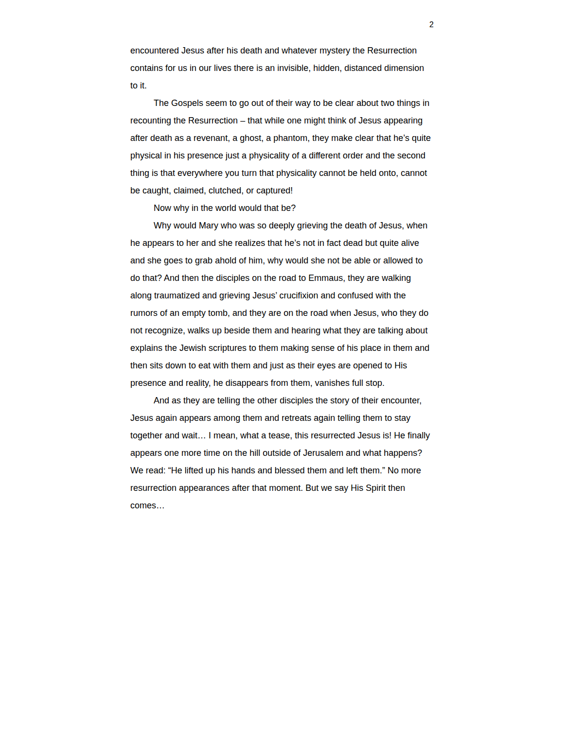2
encountered Jesus after his death and whatever mystery the Resurrection contains for us in our lives there is an invisible, hidden, distanced dimension to it.
The Gospels seem to go out of their way to be clear about two things in recounting the Resurrection – that while one might think of Jesus appearing after death as a revenant, a ghost, a phantom, they make clear that he’s quite physical in his presence just a physicality of a different order and the second thing is that everywhere you turn that physicality cannot be held onto, cannot be caught, claimed, clutched, or captured!
Now why in the world would that be?
Why would Mary who was so deeply grieving the death of Jesus, when he appears to her and she realizes that he’s not in fact dead but quite alive and she goes to grab ahold of him, why would she not be able or allowed to do that? And then the disciples on the road to Emmaus, they are walking along traumatized and grieving Jesus’ crucifixion and confused with the rumors of an empty tomb, and they are on the road when Jesus, who they do not recognize, walks up beside them and hearing what they are talking about explains the Jewish scriptures to them making sense of his place in them and then sits down to eat with them and just as their eyes are opened to His presence and reality, he disappears from them, vanishes full stop.
And as they are telling the other disciples the story of their encounter, Jesus again appears among them and retreats again telling them to stay together and wait… I mean, what a tease, this resurrected Jesus is! He finally appears one more time on the hill outside of Jerusalem and what happens? We read: “He lifted up his hands and blessed them and left them.” No more resurrection appearances after that moment. But we say His Spirit then comes…